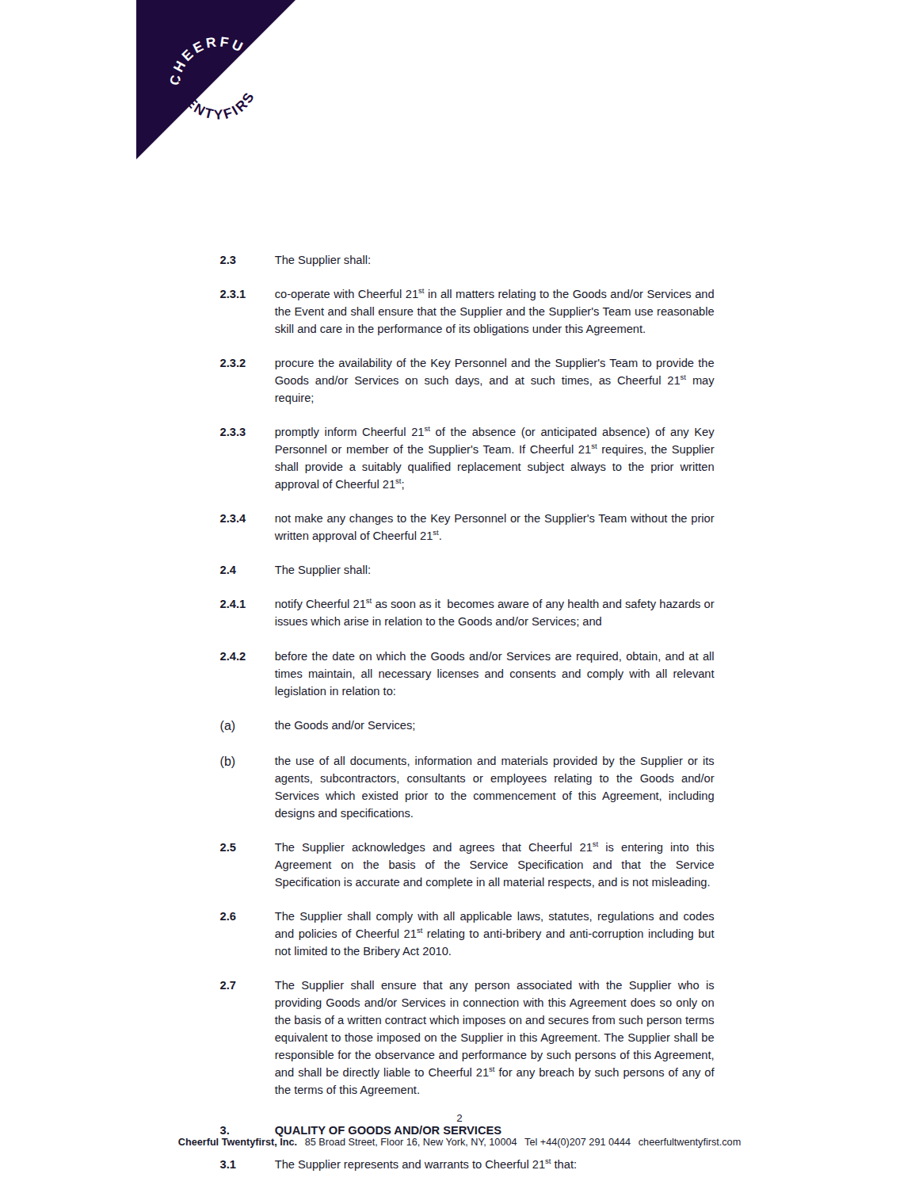CHEERFUL TWENTYFIRST
2.3
The Supplier shall:
2.3.1
co-operate with Cheerful 21st in all matters relating to the Goods and/or Services and the Event and shall ensure that the Supplier and the Supplier's Team use reasonable skill and care in the performance of its obligations under this Agreement.
2.3.2
procure the availability of the Key Personnel and the Supplier's Team to provide the Goods and/or Services on such days, and at such times, as Cheerful 21st may require;
2.3.3
promptly inform Cheerful 21st of the absence (or anticipated absence) of any Key Personnel or member of the Supplier's Team. If Cheerful 21st requires, the Supplier shall provide a suitably qualified replacement subject always to the prior written approval of Cheerful 21st;
2.3.4
not make any changes to the Key Personnel or the Supplier's Team without the prior written approval of Cheerful 21st.
2.4
The Supplier shall:
2.4.1
notify Cheerful 21st as soon as it becomes aware of any health and safety hazards or issues which arise in relation to the Goods and/or Services; and
2.4.2
before the date on which the Goods and/or Services are required, obtain, and at all times maintain, all necessary licenses and consents and comply with all relevant legislation in relation to:
(a)
the Goods and/or Services;
(b)
the use of all documents, information and materials provided by the Supplier or its agents, subcontractors, consultants or employees relating to the Goods and/or Services which existed prior to the commencement of this Agreement, including designs and specifications.
2.5
The Supplier acknowledges and agrees that Cheerful 21st is entering into this Agreement on the basis of the Service Specification and that the Service Specification is accurate and complete in all material respects, and is not misleading.
2.6
The Supplier shall comply with all applicable laws, statutes, regulations and codes and policies of Cheerful 21st relating to anti-bribery and anti-corruption including but not limited to the Bribery Act 2010.
2.7
The Supplier shall ensure that any person associated with the Supplier who is providing Goods and/or Services in connection with this Agreement does so only on the basis of a written contract which imposes on and secures from such person terms equivalent to those imposed on the Supplier in this Agreement. The Supplier shall be responsible for the observance and performance by such persons of this Agreement, and shall be directly liable to Cheerful 21st for any breach by such persons of any of the terms of this Agreement.
3.
QUALITY OF GOODS AND/OR SERVICES
3.1
The Supplier represents and warrants to Cheerful 21st that:
2
Cheerful Twentyfirst, Inc. 85 Broad Street, Floor 16, New York, NY, 10004 Tel +44(0)207 291 0444 cheerfultwentyfirst.com